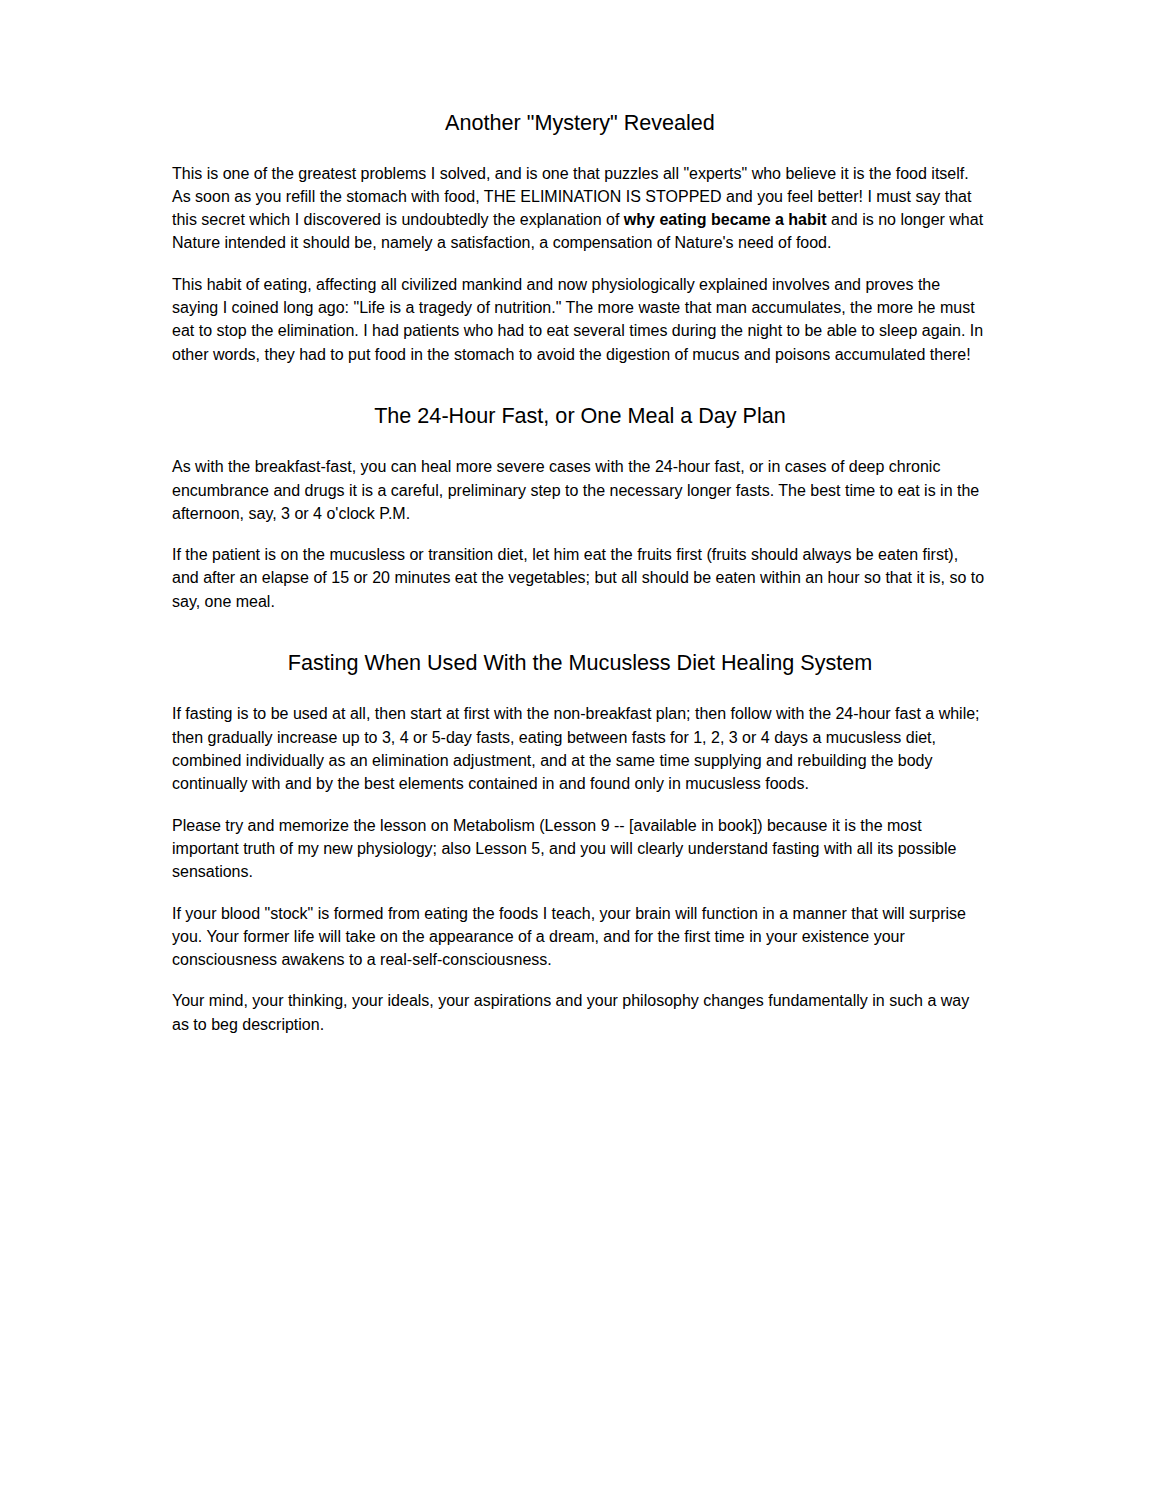Another "Mystery" Revealed
This is one of the greatest problems I solved, and is one that puzzles all "experts" who believe it is the food itself. As soon as you refill the stomach with food, THE ELIMINATION IS STOPPED and you feel better! I must say that this secret which I discovered is undoubtedly the explanation of why eating became a habit and is no longer what Nature intended it should be, namely a satisfaction, a compensation of Nature's need of food.
This habit of eating, affecting all civilized mankind and now physiologically explained involves and proves the saying I coined long ago: "Life is a tragedy of nutrition." The more waste that man accumulates, the more he must eat to stop the elimination. I had patients who had to eat several times during the night to be able to sleep again. In other words, they had to put food in the stomach to avoid the digestion of mucus and poisons accumulated there!
The 24-Hour Fast, or One Meal a Day Plan
As with the breakfast-fast, you can heal more severe cases with the 24-hour fast, or in cases of deep chronic encumbrance and drugs it is a careful, preliminary step to the necessary longer fasts. The best time to eat is in the afternoon, say, 3 or 4 o'clock P.M.
If the patient is on the mucusless or transition diet, let him eat the fruits first (fruits should always be eaten first), and after an elapse of 15 or 20 minutes eat the vegetables; but all should be eaten within an hour so that it is, so to say, one meal.
Fasting When Used With the Mucusless Diet Healing System
If fasting is to be used at all, then start at first with the non-breakfast plan; then follow with the 24-hour fast a while; then gradually increase up to 3, 4 or 5-day fasts, eating between fasts for 1, 2, 3 or 4 days a mucusless diet, combined individually as an elimination adjustment, and at the same time supplying and rebuilding the body continually with and by the best elements contained in and found only in mucusless foods.
Please try and memorize the lesson on Metabolism (Lesson 9 -- [available in book]) because it is the most important truth of my new physiology; also Lesson 5, and you will clearly understand fasting with all its possible sensations.
If your blood "stock" is formed from eating the foods I teach, your brain will function in a manner that will surprise you. Your former life will take on the appearance of a dream, and for the first time in your existence your consciousness awakens to a real-self-consciousness.
Your mind, your thinking, your ideals, your aspirations and your philosophy changes fundamentally in such a way as to beg description.